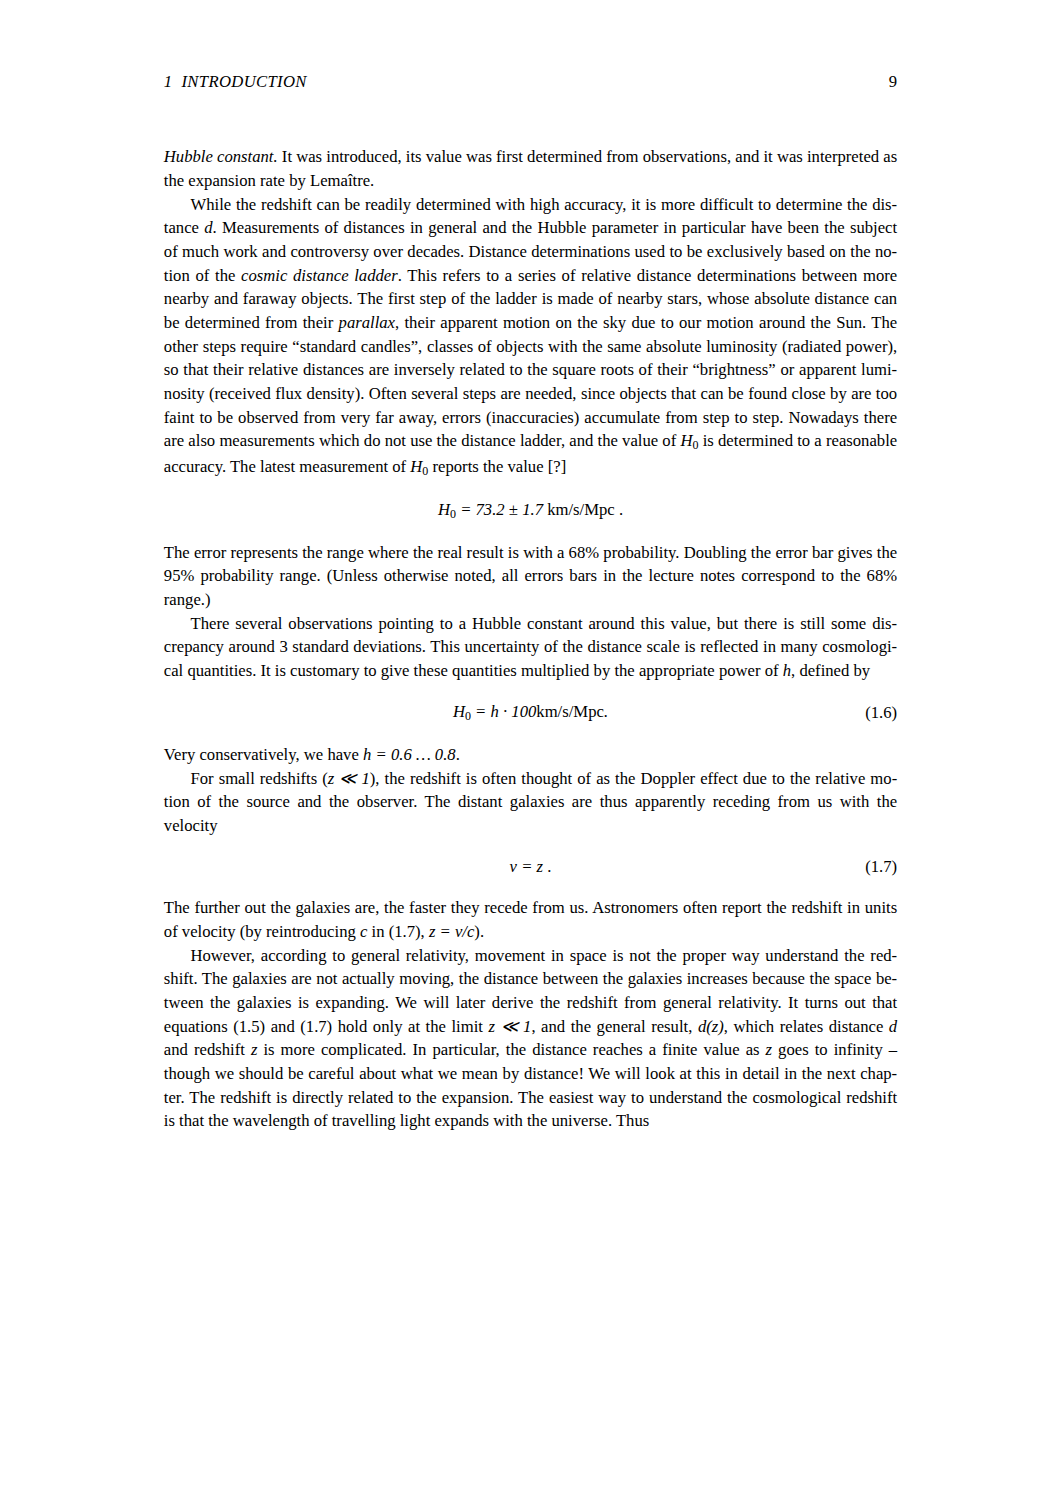1 INTRODUCTION 9
Hubble constant. It was introduced, its value was first determined from observations, and it was interpreted as the expansion rate by Lemaître.
While the redshift can be readily determined with high accuracy, it is more difficult to determine the distance d. Measurements of distances in general and the Hubble parameter in particular have been the subject of much work and controversy over decades. Distance determinations used to be exclusively based on the notion of the cosmic distance ladder. This refers to a series of relative distance determinations between more nearby and faraway objects. The first step of the ladder is made of nearby stars, whose absolute distance can be determined from their parallax, their apparent motion on the sky due to our motion around the Sun. The other steps require “standard candles”, classes of objects with the same absolute luminosity (radiated power), so that their relative distances are inversely related to the square roots of their “brightness” or apparent luminosity (received flux density). Often several steps are needed, since objects that can be found close by are too faint to be observed from very far away, errors (inaccuracies) accumulate from step to step. Nowadays there are also measurements which do not use the distance ladder, and the value of H0 is determined to a reasonable accuracy. The latest measurement of H0 reports the value [?]
H0 = 73.2 ± 1.7 km/s/Mpc .
The error represents the range where the real result is with a 68% probability. Doubling the error bar gives the 95% probability range. (Unless otherwise noted, all errors bars in the lecture notes correspond to the 68% range.)
There several observations pointing to a Hubble constant around this value, but there is still some discrepancy around 3 standard deviations. This uncertainty of the distance scale is reflected in many cosmological quantities. It is customary to give these quantities multiplied by the appropriate power of h, defined by
H0 = h · 100km/s/Mpc. (1.6)
Very conservatively, we have h = 0.6 … 0.8.
For small redshifts (z ≪ 1), the redshift is often thought of as the Doppler effect due to the relative motion of the source and the observer. The distant galaxies are thus apparently receding from us with the velocity
v = z . (1.7)
The further out the galaxies are, the faster they recede from us. Astronomers often report the redshift in units of velocity (by reintroducing c in (1.7), z = v/c).
However, according to general relativity, movement in space is not the proper way understand the redshift. The galaxies are not actually moving, the distance between the galaxies increases because the space between the galaxies is expanding. We will later derive the redshift from general relativity. It turns out that equations (1.5) and (1.7) hold only at the limit z ≪ 1, and the general result, d(z), which relates distance d and redshift z is more complicated. In particular, the distance reaches a finite value as z goes to infinity – though we should be careful about what we mean by distance! We will look at this in detail in the next chapter. The redshift is directly related to the expansion. The easiest way to understand the cosmological redshift is that the wavelength of travelling light expands with the universe. Thus